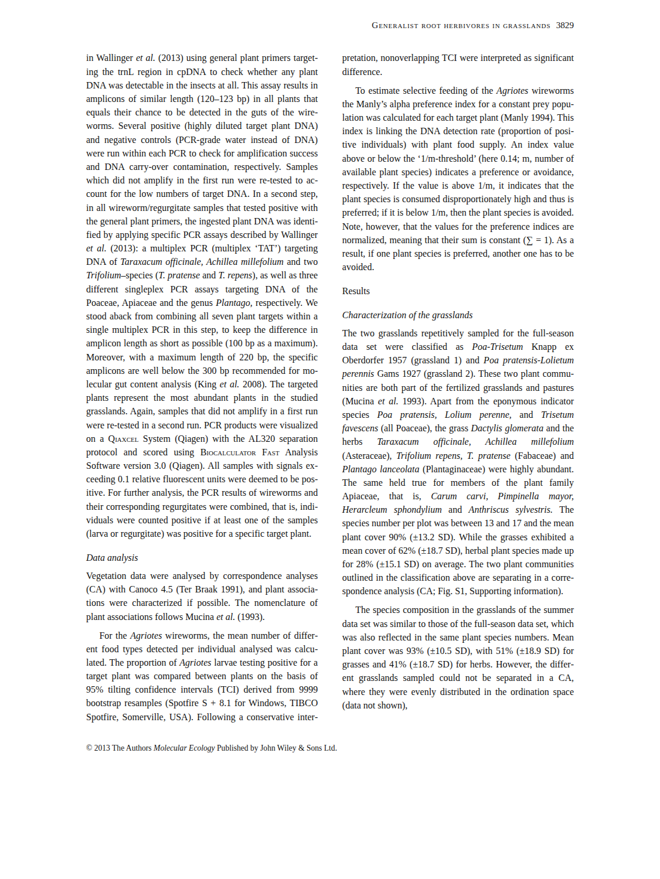Generalist root herbivores in grasslands 3829
in Wallinger et al. (2013) using general plant primers targeting the trnL region in cpDNA to check whether any plant DNA was detectable in the insects at all. This assay results in amplicons of similar length (120–123 bp) in all plants that equals their chance to be detected in the guts of the wireworms. Several positive (highly diluted target plant DNA) and negative controls (PCR-grade water instead of DNA) were run within each PCR to check for amplification success and DNA carry-over contamination, respectively. Samples which did not amplify in the first run were re-tested to account for the low numbers of target DNA. In a second step, in all wireworm/regurgitate samples that tested positive with the general plant primers, the ingested plant DNA was identified by applying specific PCR assays described by Wallinger et al. (2013): a multiplex PCR (multiplex ‘TAT’) targeting DNA of Taraxacum officinale, Achillea millefolium and two Trifolium–species (T. pratense and T. repens), as well as three different singleplex PCR assays targeting DNA of the Poaceae, Apiaceae and the genus Plantago, respectively. We stood aback from combining all seven plant targets within a single multiplex PCR in this step, to keep the difference in amplicon length as short as possible (100 bp as a maximum). Moreover, with a maximum length of 220 bp, the specific amplicons are well below the 300 bp recommended for molecular gut content analysis (King et al. 2008). The targeted plants represent the most abundant plants in the studied grasslands. Again, samples that did not amplify in a first run were re-tested in a second run. PCR products were visualized on a Qiaxcel System (Qiagen) with the AL320 separation protocol and scored using Biocalculator Fast Analysis Software version 3.0 (Qiagen). All samples with signals exceeding 0.1 relative fluorescent units were deemed to be positive. For further analysis, the PCR results of wireworms and their corresponding regurgitates were combined, that is, individuals were counted positive if at least one of the samples (larva or regurgitate) was positive for a specific target plant.
Data analysis
Vegetation data were analysed by correspondence analyses (CA) with Canoco 4.5 (Ter Braak 1991), and plant associations were characterized if possible. The nomenclature of plant associations follows Mucina et al. (1993).
For the Agriotes wireworms, the mean number of different food types detected per individual analysed was calculated. The proportion of Agriotes larvae testing positive for a target plant was compared between plants on the basis of 95% tilting confidence intervals (TCI) derived from 9999 bootstrap resamples (Spotfire S + 8.1 for Windows, TIBCO Spotfire, Somerville, USA). Following a conservative interpretation, nonoverlapping TCI were interpreted as significant difference.
To estimate selective feeding of the Agriotes wireworms the Manly’s alpha preference index for a constant prey population was calculated for each target plant (Manly 1994). This index is linking the DNA detection rate (proportion of positive individuals) with plant food supply. An index value above or below the ‘1/m-threshold’ (here 0.14; m, number of available plant species) indicates a preference or avoidance, respectively. If the value is above 1/m, it indicates that the plant species is consumed disproportionately high and thus is preferred; if it is below 1/m, then the plant species is avoided. Note, however, that the values for the preference indices are normalized, meaning that their sum is constant (∑ = 1). As a result, if one plant species is preferred, another one has to be avoided.
Results
Characterization of the grasslands
The two grasslands repetitively sampled for the full-season data set were classified as Poa-Trisetum Knapp ex Oberdorfer 1957 (grassland 1) and Poa pratensis-Lolietum perennis Gams 1927 (grassland 2). These two plant communities are both part of the fertilized grasslands and pastures (Mucina et al. 1993). Apart from the eponymous indicator species Poa pratensis, Lolium perenne, and Trisetum favescens (all Poaceae), the grass Dactylis glomerata and the herbs Taraxacum officinale, Achillea millefolium (Asteraceae), Trifolium repens, T. pratense (Fabaceae) and Plantago lanceolata (Plantaginaceae) were highly abundant. The same held true for members of the plant family Apiaceae, that is, Carum carvi, Pimpinella mayor, Herarcleum sphondylium and Anthriscus sylvestris. The species number per plot was between 13 and 17 and the mean plant cover 90% (±13.2 SD). While the grasses exhibited a mean cover of 62% (±18.7 SD), herbal plant species made up for 28% (±15.1 SD) on average. The two plant communities outlined in the classification above are separating in a correspondence analysis (CA; Fig. S1, Supporting information).
The species composition in the grasslands of the summer data set was similar to those of the full-season data set, which was also reflected in the same plant species numbers. Mean plant cover was 93% (±10.5 SD), with 51% (±18.9 SD) for grasses and 41% (±18.7 SD) for herbs. However, the different grasslands sampled could not be separated in a CA, where they were evenly distributed in the ordination space (data not shown),
© 2013 The Authors Molecular Ecology Published by John Wiley & Sons Ltd.